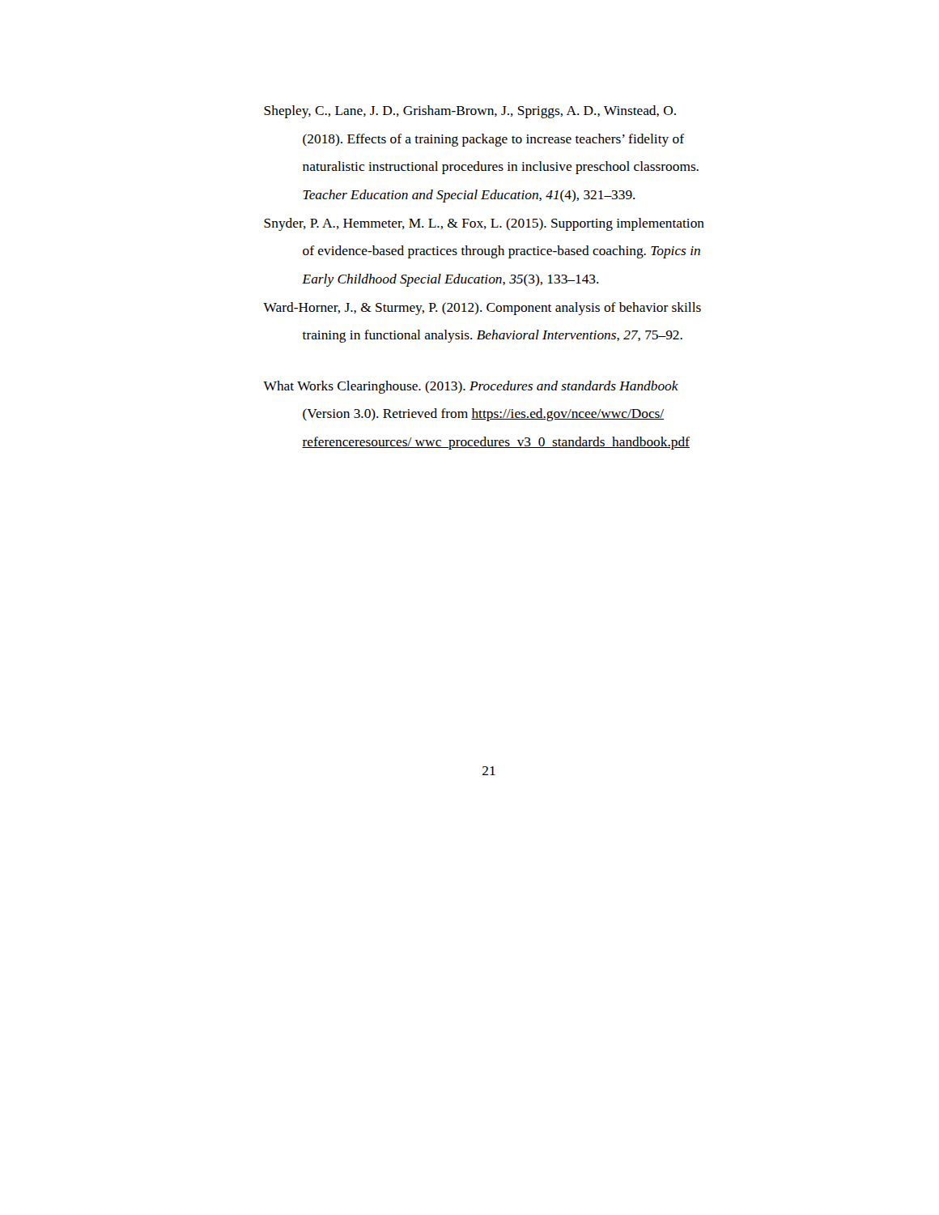Shepley, C., Lane, J. D., Grisham-Brown, J., Spriggs, A. D., Winstead, O. (2018). Effects of a training package to increase teachers’ fidelity of naturalistic instructional procedures in inclusive preschool classrooms. Teacher Education and Special Education, 41(4), 321–339.
Snyder, P. A., Hemmeter, M. L., & Fox, L. (2015). Supporting implementation of evidence-based practices through practice-based coaching. Topics in Early Childhood Special Education, 35(3), 133–143.
Ward-Horner, J., & Sturmey, P. (2012). Component analysis of behavior skills training in functional analysis. Behavioral Interventions, 27, 75–92.
What Works Clearinghouse. (2013). Procedures and standards Handbook (Version 3.0). Retrieved from https://ies.ed.gov/ncee/wwc/Docs/ referenceresources/ wwc_procedures_v3_0_standards_handbook.pdf
21